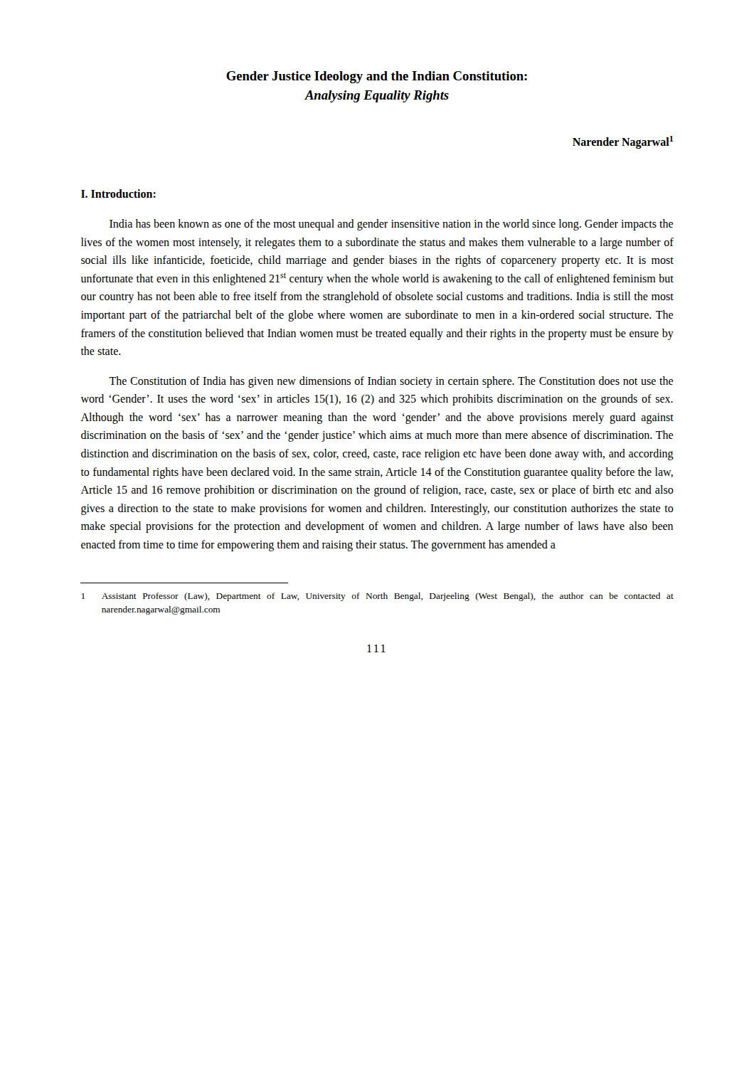Gender Justice Ideology and the Indian Constitution: Analysing Equality Rights
Narender Nagarwal1
I. Introduction:
India has been known as one of the most unequal and gender insensitive nation in the world since long. Gender impacts the lives of the women most intensely, it relegates them to a subordinate the status and makes them vulnerable to a large number of social ills like infanticide, foeticide, child marriage and gender biases in the rights of coparcenery property etc. It is most unfortunate that even in this enlightened 21st century when the whole world is awakening to the call of enlightened feminism but our country has not been able to free itself from the stranglehold of obsolete social customs and traditions. India is still the most important part of the patriarchal belt of the globe where women are subordinate to men in a kin-ordered social structure. The framers of the constitution believed that Indian women must be treated equally and their rights in the property must be ensure by the state.
The Constitution of India has given new dimensions of Indian society in certain sphere. The Constitution does not use the word ‘Gender’. It uses the word ‘sex’ in articles 15(1), 16 (2) and 325 which prohibits discrimination on the grounds of sex. Although the word ‘sex’ has a narrower meaning than the word ‘gender’ and the above provisions merely guard against discrimination on the basis of ‘sex’ and the ‘gender justice’ which aims at much more than mere absence of discrimination. The distinction and discrimination on the basis of sex, color, creed, caste, race religion etc have been done away with, and according to fundamental rights have been declared void. In the same strain, Article 14 of the Constitution guarantee quality before the law, Article 15 and 16 remove prohibition or discrimination on the ground of religion, race, caste, sex or place of birth etc and also gives a direction to the state to make provisions for women and children. Interestingly, our constitution authorizes the state to make special provisions for the protection and development of women and children. A large number of laws have also been enacted from time to time for empowering them and raising their status. The government has amended a
1 Assistant Professor (Law), Department of Law, University of North Bengal, Darjeeling (West Bengal), the author can be contacted at narender.nagarwal@gmail.com
111